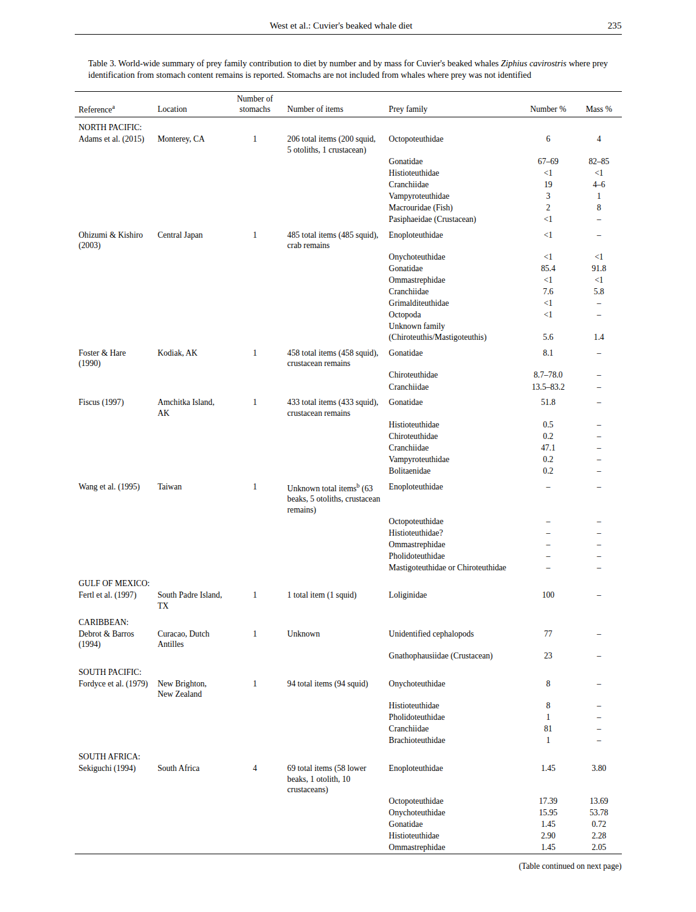West et al.: Cuvier's beaked whale diet 235
Table 3. World-wide summary of prey family contribution to diet by number and by mass for Cuvier's beaked whales Ziphius cavirostris where prey identification from stomach content remains is reported. Stomachs are not included from whales where prey was not identified
| Reference a | Location | Number of stomachs | Number of items | Prey family | Number % | Mass % |
| --- | --- | --- | --- | --- | --- | --- |
| North Pacific: |
| Adams et al. (2015) | Monterey, CA | 1 | 206 total items (200 squid, 5 otoliths, 1 crustacean) | Octopoteuthidae | 6 | 4 |
| | | | | Gonatidae | 67–69 | 82–85 |
| | | | | Histioteuthidae | <1 | <1 |
| | | | | Cranchiidae | 19 | 4–6 |
| | | | | Vampyroteuthidae | 3 | 1 |
| | | | | Macrouridae (Fish) | 2 | 8 |
| | | | | Pasiphaeidae (Crustacean) | <1 | – |
| Ohizumi & Kishiro (2003) | Central Japan | 1 | 485 total items (485 squid), crab remains | Enoploteuthidae | <1 | – |
| | | | | Onychoteuthidae | <1 | <1 |
| | | | | Gonatidae | 85.4 | 91.8 |
| | | | | Ommastrephidae | <1 | <1 |
| | | | | Cranchiidae | 7.6 | 5.8 |
| | | | | Grimalditeuthidae | <1 | – |
| | | | | Octopoda | <1 | – |
| | | | | Unknown family (Chiroteuthis/Mastigoteuthis) | 5.6 | 1.4 |
| Foster & Hare (1990) | Kodiak, AK | 1 | 458 total items (458 squid), crustacean remains | Gonatidae | 8.1 | – |
| | | | | Chiroteuthidae | 8.7–78.0 | – |
| | | | | Cranchiidae | 13.5–83.2 | – |
| Fiscus (1997) | Amchitka Island, AK | 1 | 433 total items (433 squid), crustacean remains | Gonatidae | 51.8 | – |
| | | | | Histioteuthidae | 0.5 | – |
| | | | | Chiroteuthidae | 0.2 | – |
| | | | | Cranchiidae | 47.1 | – |
| | | | | Vampyroteuthidae | 0.2 | – |
| | | | | Bolitaenidae | 0.2 | – |
| Wang et al. (1995) | Taiwan | 1 | Unknown total items b (63 beaks, 5 otoliths, crustacean remains) | Enoploteuthidae | – | – |
| | | | | Octopoteuthidae | – | – |
| | | | | Histioteuthidae? | – | – |
| | | | | Ommastrephidae | – | – |
| | | | | Pholidoteuthidae | – | – |
| | | | | Mastigoteuthidae or Chiroteuthidae | – | – |
| Gulf of Mexico: |
| Fertl et al. (1997) | South Padre Island, TX | 1 | 1 total item (1 squid) | Loliginidae | 100 | – |
| Caribbean: |
| Debrot & Barros (1994) | Curacao, Dutch Antilles | 1 | Unknown | Unidentified cephalopods | 77 | – |
| | | | | Gnathophausiidae (Crustacean) | 23 | – |
| South Pacific: |
| Fordyce et al. (1979) | New Brighton, New Zealand | 1 | 94 total items (94 squid) | Onychoteuthidae | 8 | – |
| | | | | Histioteuthidae | 8 | – |
| | | | | Pholidoteuthidae | 1 | – |
| | | | | Cranchiidae | 81 | – |
| | | | | Brachioteuthidae | 1 | – |
| South Africa: |
| Sekiguchi (1994) | South Africa | 4 | 69 total items (58 lower beaks, 1 otolith, 10 crustaceans) | Enoploteuthidae | 1.45 | 3.80 |
| | | | | Octopoteuthidae | 17.39 | 13.69 |
| | | | | Onychoteuthidae | 15.95 | 53.78 |
| | | | | Gonatidae | 1.45 | 0.72 |
| | | | | Histioteuthidae | 2.90 | 2.28 |
| | | | | Ommastrephidae | 1.45 | 2.05 |
(Table continued on next page)